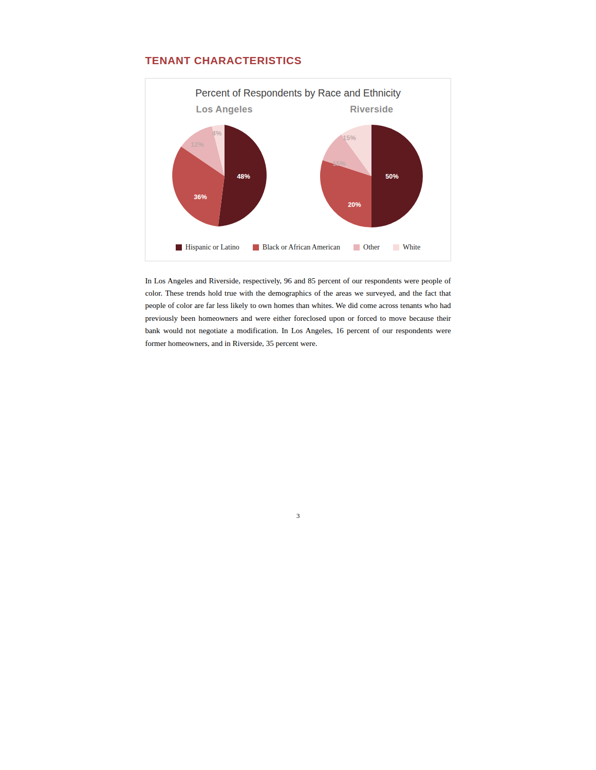TENANT CHARACTERISTICS
Percent of Respondents by Race and Ethnicity
Los Angeles
48% 36% 12% 4%
Riverside
50% 20% 15% 15%
Hispanic or Latino
Black or African American
Other
White
In Los Angeles and Riverside, respectively, 96 and 85 percent of our respondents were people of color. These trends hold true with the demographics of the areas we surveyed, and the fact that people of color are far less likely to own homes than whites. We did come across tenants who had previously been homeowners and were either foreclosed upon or forced to move because their bank would not negotiate a modification. In Los Angeles, 16 percent of our respondents were former homeowners, and in Riverside, 35 percent were.
3